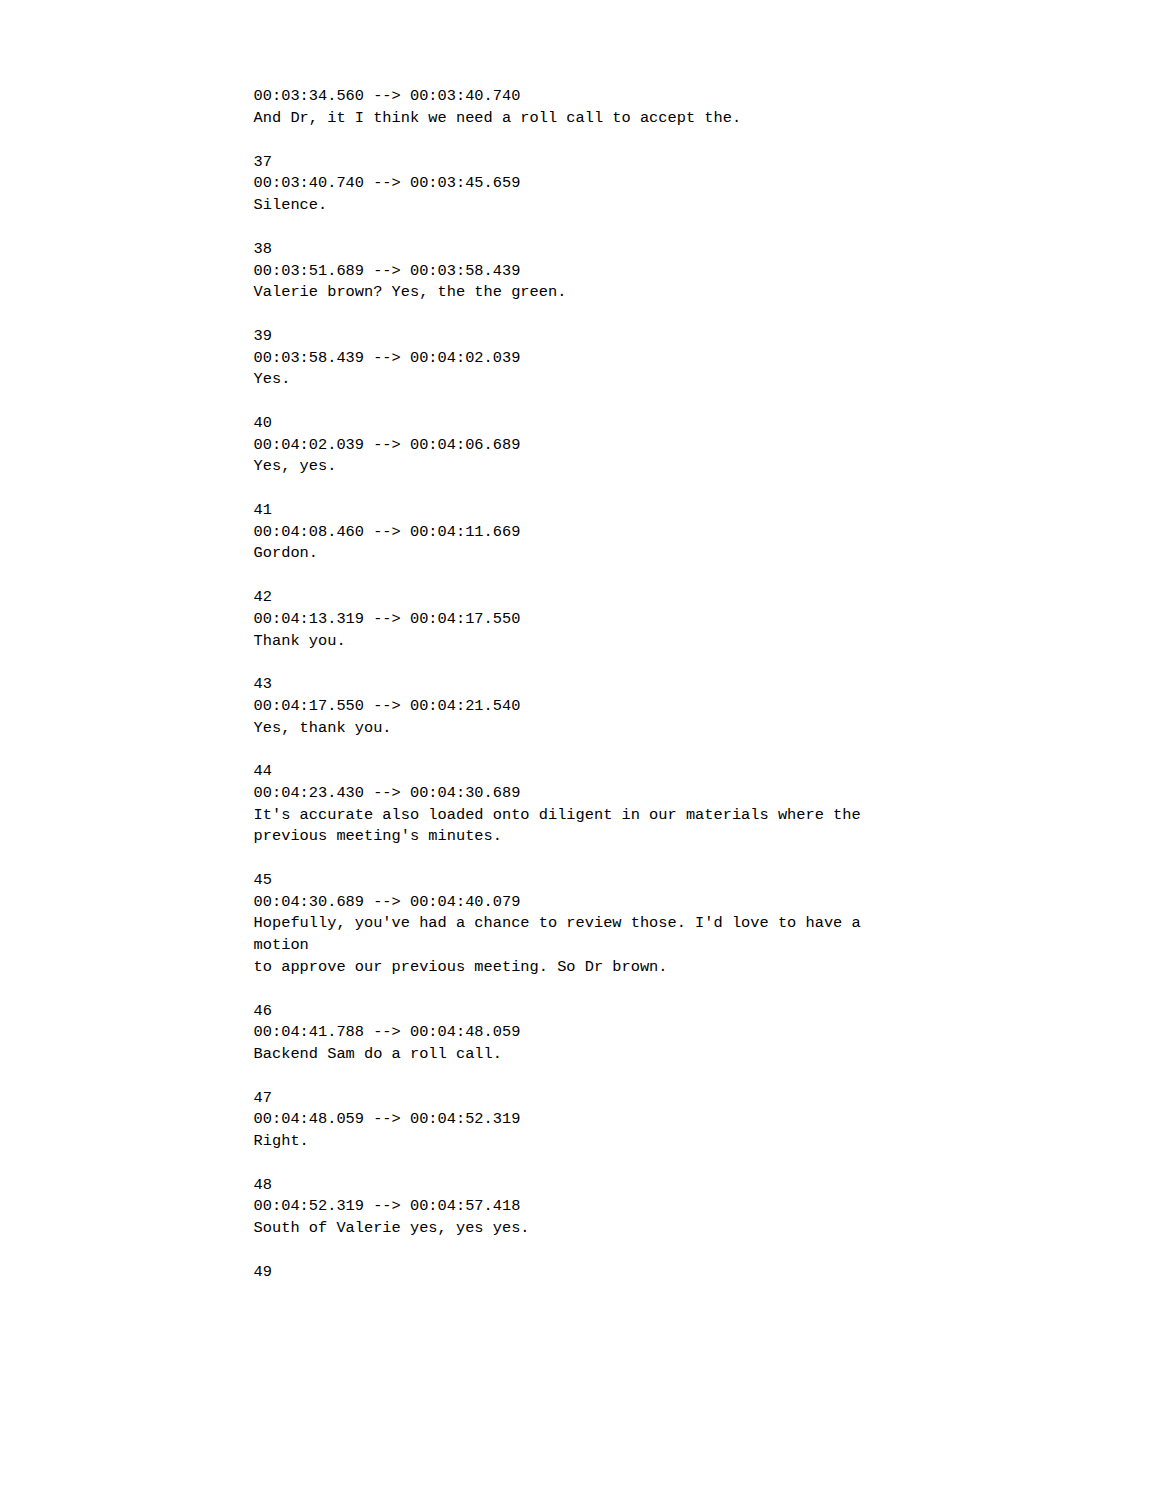00:03:34.560 --> 00:03:40.740
And Dr, it I think we need a roll call to accept the.

37
00:03:40.740 --> 00:03:45.659
Silence.

38
00:03:51.689 --> 00:03:58.439
Valerie brown? Yes, the the green.

39
00:03:58.439 --> 00:04:02.039
Yes.

40
00:04:02.039 --> 00:04:06.689
Yes, yes.

41
00:04:08.460 --> 00:04:11.669
Gordon.

42
00:04:13.319 --> 00:04:17.550
Thank you.

43
00:04:17.550 --> 00:04:21.540
Yes, thank you.

44
00:04:23.430 --> 00:04:30.689
It's accurate also loaded onto diligent in our materials where the
previous meeting's minutes.

45
00:04:30.689 --> 00:04:40.079
Hopefully, you've had a chance to review those. I'd love to have a motion
to approve our previous meeting. So Dr brown.

46
00:04:41.788 --> 00:04:48.059
Backend Sam do a roll call.

47
00:04:48.059 --> 00:04:52.319
Right.

48
00:04:52.319 --> 00:04:57.418
South of Valerie yes, yes yes.

49